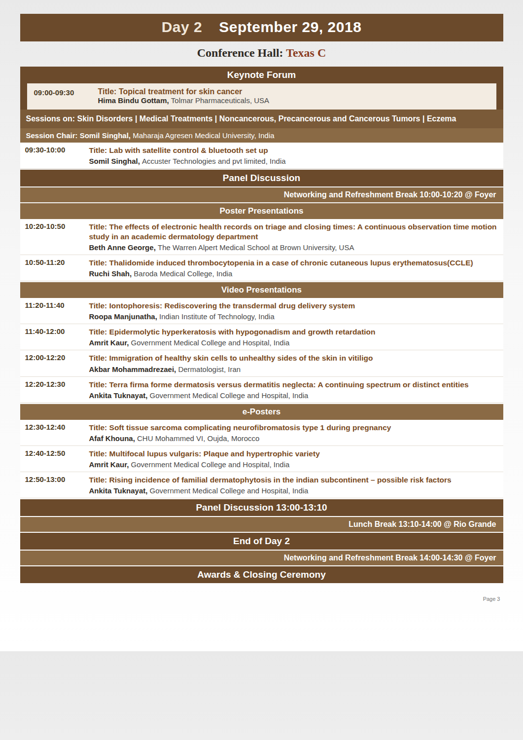Day 2 September 29, 2018
Conference Hall: Texas C
Keynote Forum
09:00-09:30
Title: Topical treatment for skin cancer
Hima Bindu Gottam, Tolmar Pharmaceuticals, USA
Sessions on: Skin Disorders | Medical Treatments | Noncancerous, Precancerous and Cancerous Tumors | Eczema
Session Chair: Somil Singhal, Maharaja Agresen Medical University, India
| 09:30-10:00 | Title: Lab with satellite control & bluetooth set up Somil Singhal, Accuster Technologies and pvt limited, India |
| Panel Discussion |
| Networking and Refreshment Break 10:00-10:20 @ Foyer |
| Poster Presentations |
| 10:20-10:50 | Title: The effects of electronic health records on triage and closing times: A continuous observation time motion study in an academic dermatology department Beth Anne George, The Warren Alpert Medical School at Brown University, USA |
| 10:50-11:20 | Title: Thalidomide induced thrombocytopenia in a case of chronic cutaneous lupus erythematosus(CCLE) Ruchi Shah, Baroda Medical College, India |
| Video Presentations |
| 11:20-11:40 | Title: Iontophoresis: Rediscovering the transdermal drug delivery system Roopa Manjunatha, Indian Institute of Technology, India |
| 11:40-12:00 | Title: Epidermolytic hyperkeratosis with hypogonadism and growth retardation Amrit Kaur, Government Medical College and Hospital, India |
| 12:00-12:20 | Title: Immigration of healthy skin cells to unhealthy sides of the skin in vitiligo Akbar Mohammadrezaei, Dermatologist, Iran |
| 12:20-12:30 | Title: Terra firma forme dermatosis versus dermatitis neglecta: A continuing spectrum or distinct entities Ankita Tuknayat, Government Medical College and Hospital, India |
| e-Posters |
| 12:30-12:40 | Title: Soft tissue sarcoma complicating neurofibromatosis type 1 during pregnancy Afaf Khouna, CHU Mohammed VI, Oujda, Morocco |
| 12:40-12:50 | Title: Multifocal lupus vulgaris: Plaque and hypertrophic variety Amrit Kaur, Government Medical College and Hospital, India |
| 12:50-13:00 | Title: Rising incidence of familial dermatophytosis in the indian subcontinent – possible risk factors Ankita Tuknayat, Government Medical College and Hospital, India |
| Panel Discussion 13:00-13:10 |
| Lunch Break 13:10-14:00 @ Rio Grande |
| End of Day 2 |
| Networking and Refreshment Break 14:00-14:30 @ Foyer |
| Awards & Closing Ceremony |
Page 3